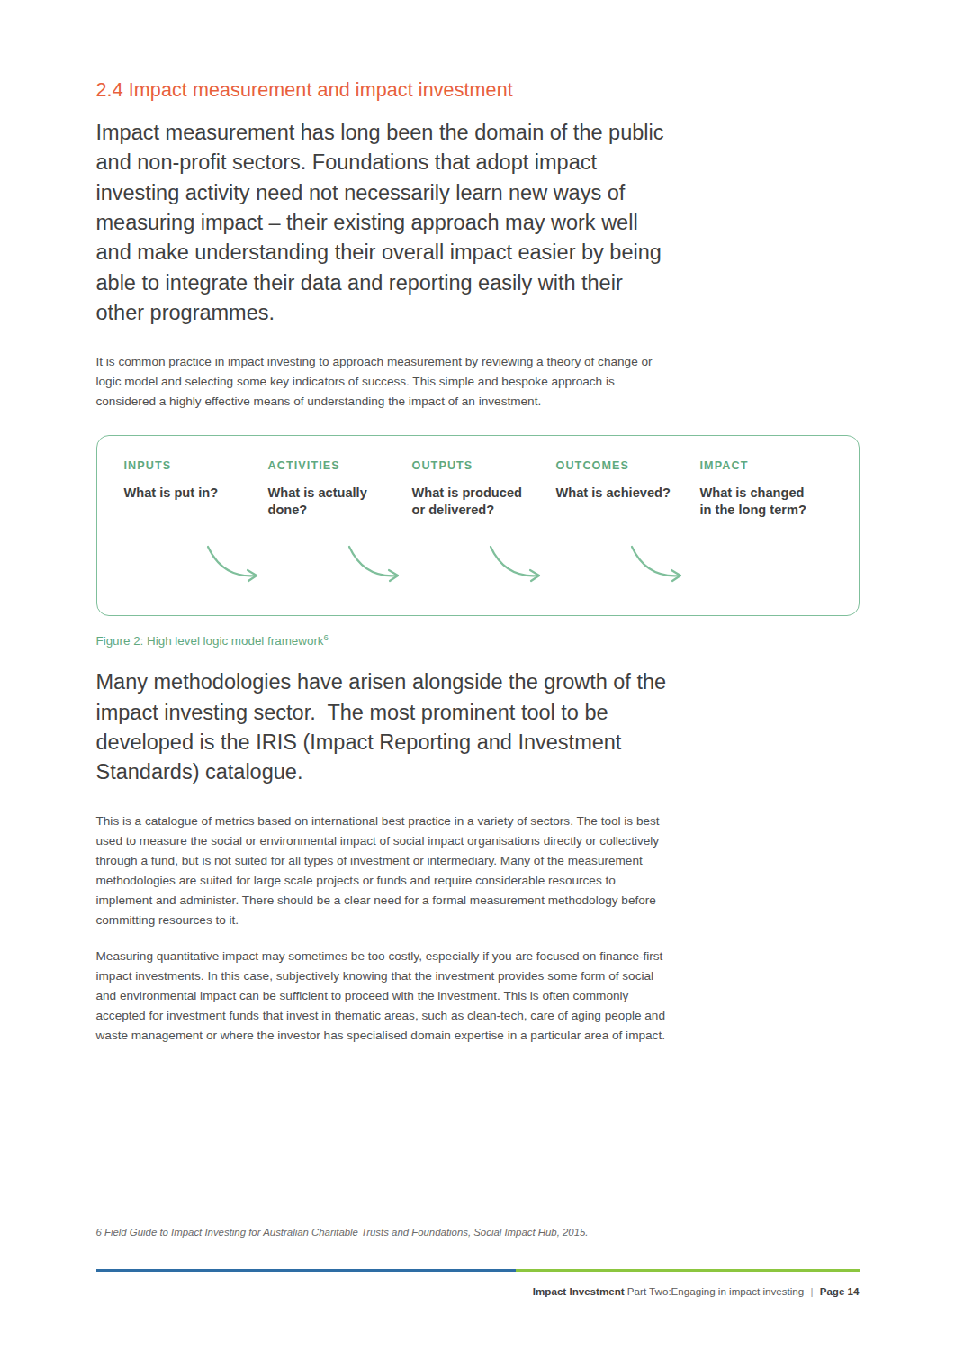2.4 Impact measurement and impact investment
Impact measurement has long been the domain of the public and non-profit sectors. Foundations that adopt impact investing activity need not necessarily learn new ways of measuring impact – their existing approach may work well and make understanding their overall impact easier by being able to integrate their data and reporting easily with their other programmes.
It is common practice in impact investing to approach measurement by reviewing a theory of change or logic model and selecting some key indicators of success. This simple and bespoke approach is considered a highly effective means of understanding the impact of an investment.
Inputs
What is put in?
Activities
What is actually done?
Outputs
What is produced or delivered?
Outcomes
What is achieved?
Impact
What is changed in the long term?
Figure 2: High level logic model framework6
Many methodologies have arisen alongside the growth of the impact investing sector. The most prominent tool to be developed is the IRIS (Impact Reporting and Investment Standards) catalogue.
This is a catalogue of metrics based on international best practice in a variety of sectors. The tool is best used to measure the social or environmental impact of social impact organisations directly or collectively through a fund, but is not suited for all types of investment or intermediary. Many of the measurement methodologies are suited for large scale projects or funds and require considerable resources to implement and administer. There should be a clear need for a formal measurement methodology before committing resources to it.
Measuring quantitative impact may sometimes be too costly, especially if you are focused on finance-first impact investments. In this case, subjectively knowing that the investment provides some form of social and environmental impact can be sufficient to proceed with the investment. This is often commonly accepted for investment funds that invest in thematic areas, such as clean-tech, care of aging people and waste management or where the investor has specialised domain expertise in a particular area of impact.
6 Field Guide to Impact Investing for Australian Charitable Trusts and Foundations, Social Impact Hub, 2015.
Impact Investment Part Two:Engaging in impact investing | Page 14